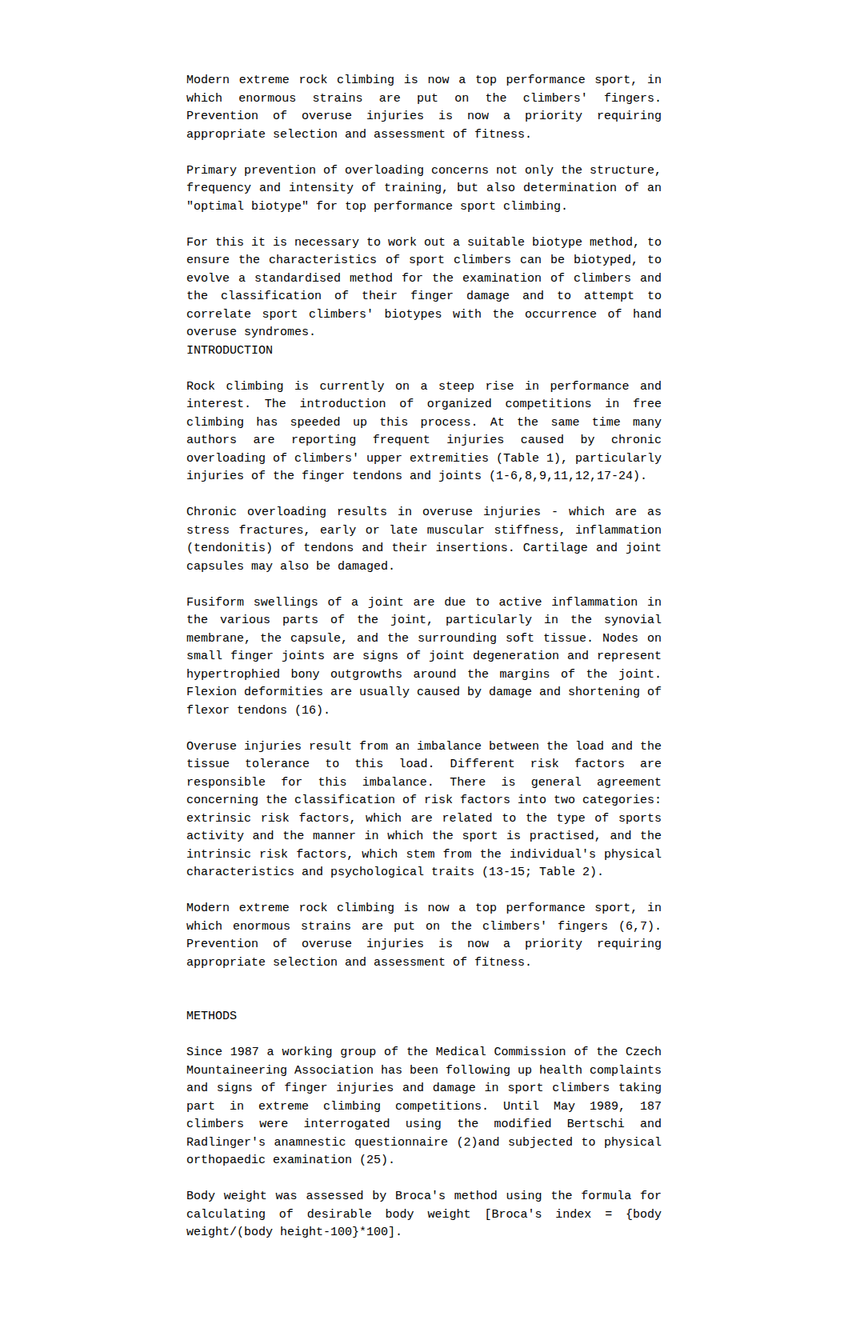Modern extreme rock climbing is now a top performance sport, in which enormous strains are put on the climbers' fingers. Prevention of overuse injuries is now a priority requiring appropriate selection and assessment of fitness.
Primary prevention of overloading concerns not only the structure, frequency and intensity of training, but also determination of an "optimal biotype" for top performance sport climbing.
For this it is necessary to work out a suitable biotype method, to ensure the characteristics of sport climbers can be biotyped, to evolve a standardised method for the examination of climbers and the classification of their finger damage and to attempt to correlate sport climbers' biotypes with the occurrence of hand overuse syndromes.
INTRODUCTION
Rock climbing is currently on a steep rise in performance and interest. The introduction of organized competitions in free climbing has speeded up this process. At the same time many authors are reporting frequent injuries caused by chronic overloading of climbers' upper extremities (Table 1), particularly injuries of the finger tendons and joints (1-6,8,9,11,12,17-24).
Chronic overloading results in overuse injuries - which are as stress fractures, early or late muscular stiffness, inflammation (tendonitis) of tendons and their insertions. Cartilage and joint capsules may also be damaged.
Fusiform swellings of a joint are due to active inflammation in the various parts of the joint, particularly in the synovial membrane, the capsule, and the surrounding soft tissue. Nodes on small finger joints are signs of joint degeneration and represent hypertrophied bony outgrowths around the margins of the joint. Flexion deformities are usually caused by damage and shortening of flexor tendons (16).
Overuse injuries result from an imbalance between the load and the tissue tolerance to this load. Different risk factors are responsible for this imbalance. There is general agreement concerning the classification of risk factors into two categories: extrinsic risk factors, which are related to the type of sports activity and the manner in which the sport is practised, and the intrinsic risk factors, which stem from the individual's physical characteristics and psychological traits (13-15; Table 2).
Modern extreme rock climbing is now a top performance sport, in which enormous strains are put on the climbers' fingers (6,7). Prevention of overuse injuries is now a priority requiring appropriate selection and assessment of fitness.
METHODS
Since 1987 a working group of the Medical Commission of the Czech Mountaineering Association has been following up health complaints and signs of finger injuries and damage in sport climbers taking part in extreme climbing competitions. Until May 1989, 187 climbers were interrogated using the modified Bertschi and Radlinger's anamnestic questionnaire (2)and subjected to physical orthopaedic examination (25).
Body weight was assessed by Broca's method using the formula for calculating of desirable body weight [Broca's index = {body weight/(body height-100}*100].